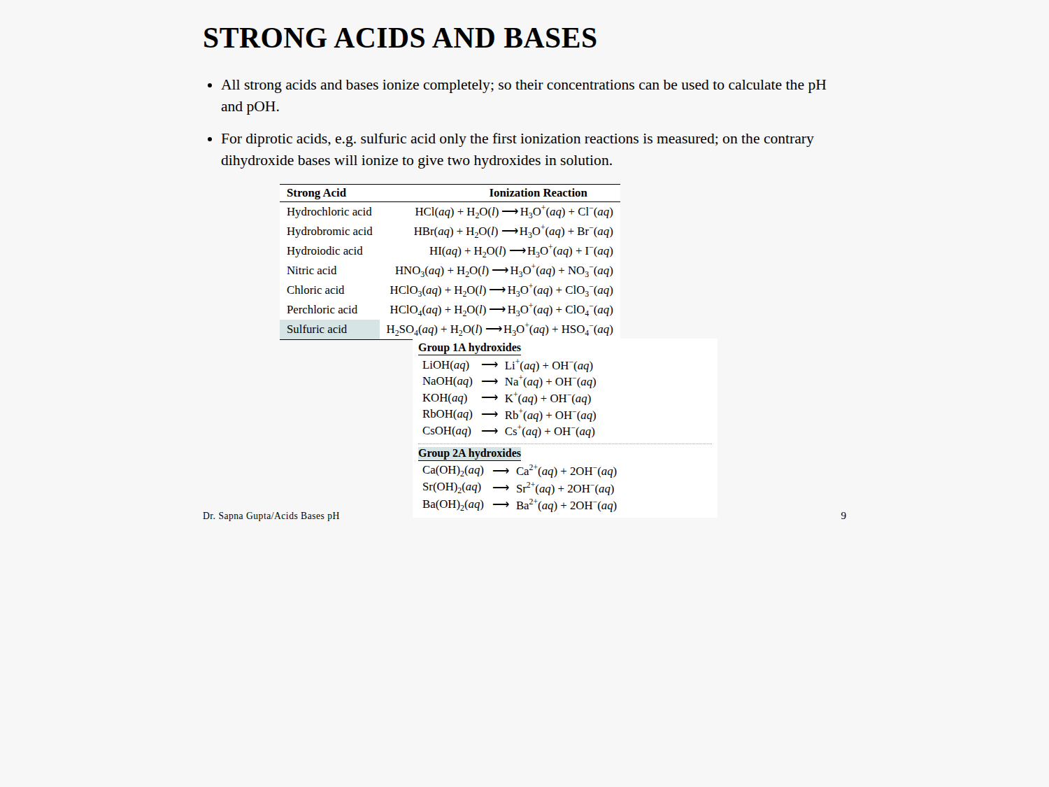STRONG ACIDS AND BASES
All strong acids and bases ionize completely; so their concentrations can be used to calculate the pH and pOH.
For diprotic acids, e.g. sulfuric acid only the first ionization reactions is measured; on the contrary dihydroxide bases will ionize to give two hydroxides in solution.
| Strong Acid | Ionization Reaction |
| --- | --- |
| Hydrochloric acid | HCl( aq ) + H 2 O( l ) ⟶ H 3 O + ( aq ) + Cl − ( aq ) |
| Hydrobromic acid | HBr( aq ) + H 2 O( l ) ⟶ H 3 O + ( aq ) + Br − ( aq ) |
| Hydroiodic acid | HI( aq ) + H 2 O( l ) ⟶ H 3 O + ( aq ) + I − ( aq ) |
| Nitric acid | HNO 3 ( aq ) + H 2 O( l ) ⟶ H 3 O + ( aq ) + NO 3 − ( aq ) |
| Chloric acid | HClO 3 ( aq ) + H 2 O( l ) ⟶ H 3 O + ( aq ) + ClO 3 − ( aq ) |
| Perchloric acid | HClO 4 ( aq ) + H 2 O( l ) ⟶ H 3 O + ( aq ) + ClO 4 − ( aq ) |
| Sulfuric acid | H 2 SO 4 ( aq ) + H 2 O( l ) ⟶ H 3 O + ( aq ) + HSO 4 − ( aq ) |
Group 1A hydroxides
| LiOH( aq ) | ⟶ | Li + ( aq ) + OH − ( aq ) |
| NaOH( aq ) | ⟶ | Na + ( aq ) + OH − ( aq ) |
| KOH( aq ) | ⟶ | K + ( aq ) + OH − ( aq ) |
| RbOH( aq ) | ⟶ | Rb + ( aq ) + OH − ( aq ) |
| CsOH( aq ) | ⟶ | Cs + ( aq ) + OH − ( aq ) |
Group 2A hydroxides
| Ca(OH) 2 ( aq ) | ⟶ | Ca 2+ ( aq ) + 2OH − ( aq ) |
| Sr(OH) 2 ( aq ) | ⟶ | Sr 2+ ( aq ) + 2OH − ( aq ) |
| Ba(OH) 2 ( aq ) | ⟶ | Ba 2+ ( aq ) + 2OH − ( aq ) |
Dr. Sapna Gupta/Acids Bases pH
9